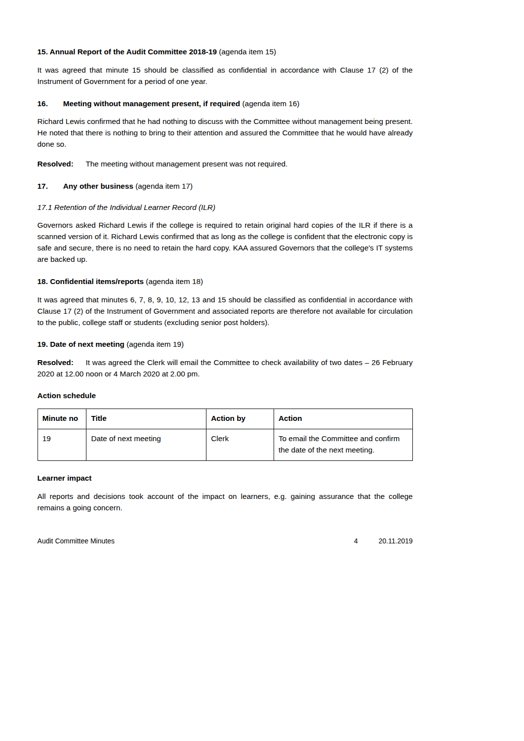15. Annual Report of the Audit Committee 2018-19 (agenda item 15)
It was agreed that minute 15 should be classified as confidential in accordance with Clause 17 (2) of the Instrument of Government for a period of one year.
16. Meeting without management present, if required (agenda item 16)
Richard Lewis confirmed that he had nothing to discuss with the Committee without management being present. He noted that there is nothing to bring to their attention and assured the Committee that he would have already done so.
Resolved: The meeting without management present was not required.
17. Any other business (agenda item 17)
17.1 Retention of the Individual Learner Record (ILR)
Governors asked Richard Lewis if the college is required to retain original hard copies of the ILR if there is a scanned version of it. Richard Lewis confirmed that as long as the college is confident that the electronic copy is safe and secure, there is no need to retain the hard copy. KAA assured Governors that the college's IT systems are backed up.
18. Confidential items/reports (agenda item 18)
It was agreed that minutes 6, 7, 8, 9, 10, 12, 13 and 15 should be classified as confidential in accordance with Clause 17 (2) of the Instrument of Government and associated reports are therefore not available for circulation to the public, college staff or students (excluding senior post holders).
19. Date of next meeting (agenda item 19)
Resolved: It was agreed the Clerk will email the Committee to check availability of two dates – 26 February 2020 at 12.00 noon or 4 March 2020 at 2.00 pm.
Action schedule
| Minute no | Title | Action by | Action |
| --- | --- | --- | --- |
| 19 | Date of next meeting | Clerk | To email the Committee and confirm the date of the next meeting. |
Learner impact
All reports and decisions took account of the impact on learners, e.g. gaining assurance that the college remains a going concern.
Audit Committee Minutes
4
20.11.2019